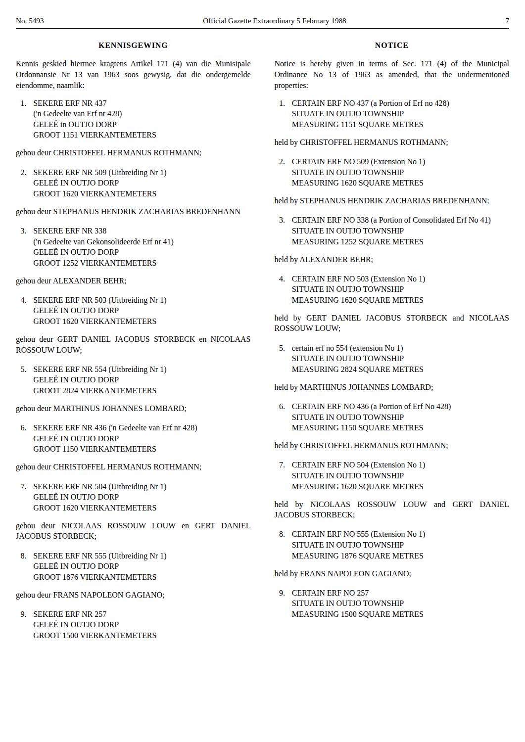No. 5493
Official Gazette Extraordinary 5 February 1988
7
KENNISGEWING
Kennis geskied hiermee kragtens Artikel 171 (4) van die Munisipale Ordonnansie Nr 13 van 1963 soos gewysig, dat die ondergemelde eiendomme, naamlik:
SEKERE ERF NR 437 ('n Gedeelte van Erf nr 428) GELEË in OUTJO DORP GROOT 1151 VIERKANTEMETERS
gehou deur CHRISTOFFEL HERMANUS ROTHMANN;
SEKERE ERF NR 509 (Uitbreiding Nr 1) GELEË IN OUTJO DORP GROOT 1620 VIERKANTEMETERS
gehou deur STEPHANUS HENDRIK ZACHARIAS BREDENHANN
SEKERE ERF NR 338 ('n Gedeelte van Gekonsolideerde Erf nr 41) GELEË IN OUTJO DORP GROOT 1252 VIERKANTEMETERS
gehou deur ALEXANDER BEHR;
SEKERE ERF NR 503 (Uitbreiding Nr 1) GELEË IN OUTJO DORP GROOT 1620 VIERKANTEMETERS
gehou deur GERT DANIEL JACOBUS STORBECK en NICOLAAS ROSSOUW LOUW;
SEKERE ERF NR 554 (Uitbreiding Nr 1) GELEË IN OUTJO DORP GROOT 2824 VIERKANTEMETERS
gehou deur MARTHINUS JOHANNES LOMBARD;
SEKERE ERF NR 436 ('n Gedeelte van Erf nr 428) GELEË IN OUTJO DORP GROOT 1150 VIERKANTEMETERS
gehou deur CHRISTOFFEL HERMANUS ROTHMANN;
SEKERE ERF NR 504 (Uitbreiding Nr 1) GELEË IN OUTJO DORP GROOT 1620 VIERKANTEMETERS
gehou deur NICOLAAS ROSSOUW LOUW en GERT DANIEL JACOBUS STORBECK;
SEKERE ERF NR 555 (Uitbreiding Nr 1) GELEË IN OUTJO DORP GROOT 1876 VIERKANTEMETERS
gehou deur FRANS NAPOLEON GAGIANO;
SEKERE ERF NR 257 GELEË IN OUTJO DORP GROOT 1500 VIERKANTEMETERS
NOTICE
Notice is hereby given in terms of Sec. 171 (4) of the Municipal Ordinance No 13 of 1963 as amended, that the undermentioned properties:
CERTAIN ERF NO 437 (a Portion of Erf no 428) SITUATE IN OUTJO TOWNSHIP MEASURING 1151 SQUARE METRES
held by CHRISTOFFEL HERMANUS ROTHMANN;
CERTAIN ERF NO 509 (Extension No 1) SITUATE IN OUTJO TOWNSHIP MEASURING 1620 SQUARE METRES
held by STEPHANUS HENDRIK ZACHARIAS BREDENHANN;
CERTAIN ERF NO 338 (a Portion of Consolidated Erf No 41) SITUATE IN OUTJO TOWNSHIP MEASURING 1252 SQUARE METRES
held by ALEXANDER BEHR;
CERTAIN ERF NO 503 (Extension No 1) SITUATE IN OUTJO TOWNSHIP MEASURING 1620 SQUARE METRES
held by GERT DANIEL JACOBUS STORBECK and NICOLAAS ROSSOUW LOUW;
certain erf no 554 (extension No 1) SITUATE IN OUTJO TOWNSHIP MEASURING 2824 SQUARE METRES
held by MARTHINUS JOHANNES LOMBARD;
CERTAIN ERF NO 436 (a Portion of Erf No 428) SITUATE IN OUTJO TOWNSHIP MEASURING 1150 SQUARE METRES
held by CHRISTOFFEL HERMANUS ROTHMANN;
CERTAIN ERF NO 504 (Extension No 1) SITUATE IN OUTJO TOWNSHIP MEASURING 1620 SQUARE METRES
held by NICOLAAS ROSSOUW LOUW and GERT DANIEL JACOBUS STORBECK;
CERTAIN ERF NO 555 (Extension No 1) SITUATE IN OUTJO TOWNSHIP MEASURING 1876 SQUARE METRES
held by FRANS NAPOLEON GAGIANO;
CERTAIN ERF NO 257 SITUATE IN OUTJO TOWNSHIP MEASURING 1500 SQUARE METRES